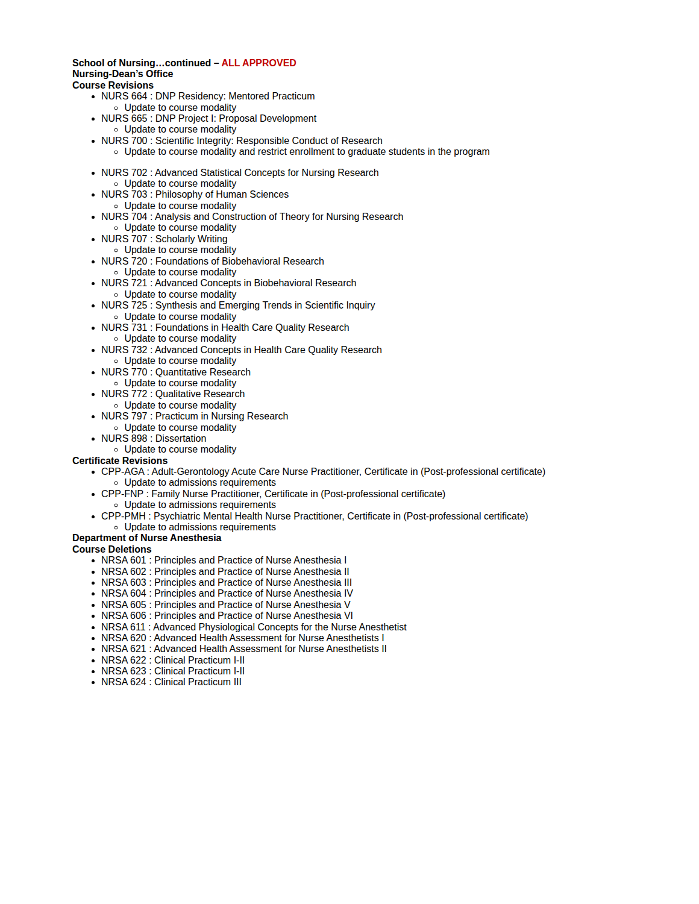School of Nursing…continued – ALL APPROVED
Nursing-Dean’s Office
Course Revisions
NURS 664 : DNP Residency: Mentored Practicum
Update to course modality
NURS 665 : DNP Project I: Proposal Development
Update to course modality
NURS 700 : Scientific Integrity: Responsible Conduct of Research
Update to course modality and restrict enrollment to graduate students in the program
NURS 702 : Advanced Statistical Concepts for Nursing Research
Update to course modality
NURS 703 : Philosophy of Human Sciences
Update to course modality
NURS 704 : Analysis and Construction of Theory for Nursing Research
Update to course modality
NURS 707 : Scholarly Writing
Update to course modality
NURS 720 : Foundations of Biobehavioral Research
Update to course modality
NURS 721 : Advanced Concepts in Biobehavioral Research
Update to course modality
NURS 725 : Synthesis and Emerging Trends in Scientific Inquiry
Update to course modality
NURS 731 : Foundations in Health Care Quality Research
Update to course modality
NURS 732 : Advanced Concepts in Health Care Quality Research
Update to course modality
NURS 770 : Quantitative Research
Update to course modality
NURS 772 : Qualitative Research
Update to course modality
NURS 797 : Practicum in Nursing Research
Update to course modality
NURS 898 : Dissertation
Update to course modality
Certificate Revisions
CPP-AGA : Adult-Gerontology Acute Care Nurse Practitioner, Certificate in (Post-professional certificate)
Update to admissions requirements
CPP-FNP : Family Nurse Practitioner, Certificate in (Post-professional certificate)
Update to admissions requirements
CPP-PMH : Psychiatric Mental Health Nurse Practitioner, Certificate in (Post-professional certificate)
Update to admissions requirements
Department of Nurse Anesthesia
Course Deletions
NRSA 601 : Principles and Practice of Nurse Anesthesia I
NRSA 602 : Principles and Practice of Nurse Anesthesia II
NRSA 603 : Principles and Practice of Nurse Anesthesia III
NRSA 604 : Principles and Practice of Nurse Anesthesia IV
NRSA 605 : Principles and Practice of Nurse Anesthesia V
NRSA 606 : Principles and Practice of Nurse Anesthesia VI
NRSA 611 : Advanced Physiological Concepts for the Nurse Anesthetist
NRSA 620 : Advanced Health Assessment for Nurse Anesthetists I
NRSA 621 : Advanced Health Assessment for Nurse Anesthetists II
NRSA 622 : Clinical Practicum I-II
NRSA 623 : Clinical Practicum I-II
NRSA 624 : Clinical Practicum III